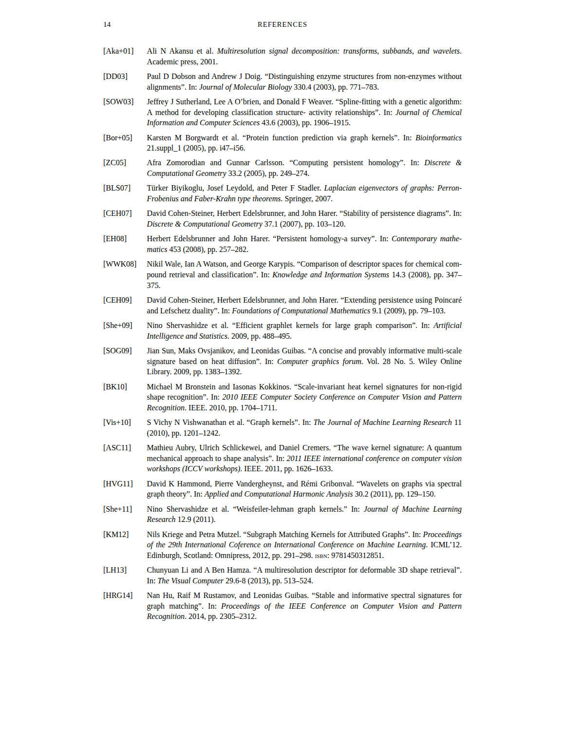14
References
[Aka+01]
Ali N Akansu et al. Multiresolution signal decomposition: transforms, subbands, and wavelets. Academic press, 2001.
[DD03]
Paul D Dobson and Andrew J Doig. “Distinguishing enzyme structures from non-enzymes without alignments”. In: Journal of Molecular Biology 330.4 (2003), pp. 771–783.
[SOW03]
Jeffrey J Sutherland, Lee A O’brien, and Donald F Weaver. “Spline-fitting with a genetic algorithm: A method for developing classification structure- activity relationships”. In: Journal of Chemical Information and Computer Sciences 43.6 (2003), pp. 1906–1915.
[Bor+05]
Karsten M Borgwardt et al. “Protein function prediction via graph kernels”. In: Bioinformatics 21.suppl_1 (2005), pp. i47–i56.
[ZC05]
Afra Zomorodian and Gunnar Carlsson. “Computing persistent homology”. In: Discrete & Computational Geometry 33.2 (2005), pp. 249–274.
[BLS07]
Türker Biyikoglu, Josef Leydold, and Peter F Stadler. Laplacian eigenvectors of graphs: Perron-Frobenius and Faber-Krahn type theorems. Springer, 2007.
[CEH07]
David Cohen-Steiner, Herbert Edelsbrunner, and John Harer. “Stability of persistence diagrams”. In: Discrete & Computational Geometry 37.1 (2007), pp. 103–120.
[EH08]
Herbert Edelsbrunner and John Harer. “Persistent homology-a survey”. In: Contemporary mathematics 453 (2008), pp. 257–282.
[WWK08]
Nikil Wale, Ian A Watson, and George Karypis. “Comparison of descriptor spaces for chemical compound retrieval and classification”. In: Knowledge and Information Systems 14.3 (2008), pp. 347–375.
[CEH09]
David Cohen-Steiner, Herbert Edelsbrunner, and John Harer. “Extending persistence using Poincaré and Lefschetz duality”. In: Foundations of Computational Mathematics 9.1 (2009), pp. 79–103.
[She+09]
Nino Shervashidze et al. “Efficient graphlet kernels for large graph comparison”. In: Artificial Intelligence and Statistics. 2009, pp. 488–495.
[SOG09]
Jian Sun, Maks Ovsjanikov, and Leonidas Guibas. “A concise and provably informative multi-scale signature based on heat diffusion”. In: Computer graphics forum. Vol. 28 No. 5. Wiley Online Library. 2009, pp. 1383–1392.
[BK10]
Michael M Bronstein and Iasonas Kokkinos. “Scale-invariant heat kernel signatures for non-rigid shape recognition”. In: 2010 IEEE Computer Society Conference on Computer Vision and Pattern Recognition. IEEE. 2010, pp. 1704–1711.
[Vis+10]
S Vichy N Vishwanathan et al. “Graph kernels”. In: The Journal of Machine Learning Research 11 (2010), pp. 1201–1242.
[ASC11]
Mathieu Aubry, Ulrich Schlickewei, and Daniel Cremers. “The wave kernel signature: A quantum mechanical approach to shape analysis”. In: 2011 IEEE international conference on computer vision workshops (ICCV workshops). IEEE. 2011, pp. 1626–1633.
[HVG11]
David K Hammond, Pierre Vandergheynst, and Rémi Gribonval. “Wavelets on graphs via spectral graph theory”. In: Applied and Computational Harmonic Analysis 30.2 (2011), pp. 129–150.
[She+11]
Nino Shervashidze et al. “Weisfeiler-lehman graph kernels.” In: Journal of Machine Learning Research 12.9 (2011).
[KM12]
Nils Kriege and Petra Mutzel. “Subgraph Matching Kernels for Attributed Graphs”. In: Proceedings of the 29th International Coference on International Conference on Machine Learning. ICML’12. Edinburgh, Scotland: Omnipress, 2012, pp. 291–298. isbn: 9781450312851.
[LH13]
Chunyuan Li and A Ben Hamza. “A multiresolution descriptor for deformable 3D shape retrieval”. In: The Visual Computer 29.6-8 (2013), pp. 513–524.
[HRG14]
Nan Hu, Raif M Rustamov, and Leonidas Guibas. “Stable and informative spectral signatures for graph matching”. In: Proceedings of the IEEE Conference on Computer Vision and Pattern Recognition. 2014, pp. 2305–2312.